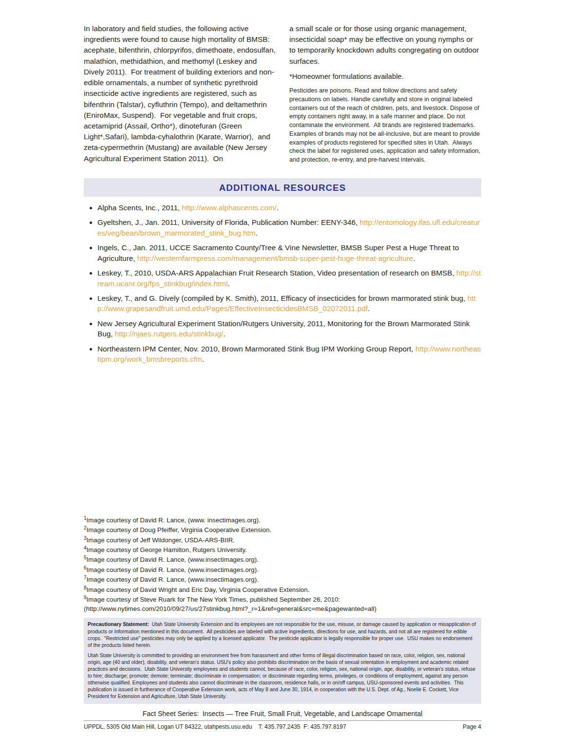In laboratory and field studies, the following active ingredients were found to cause high mortality of BMSB: acephate, bifenthrin, chlorpyrifos, dimethoate, endosulfan, malathion, methidathion, and methomyl (Leskey and Dively 2011). For treatment of building exteriors and non-edible ornamentals, a number of synthetic pyrethroid insecticide active ingredients are registered, such as bifenthrin (Talstar), cyfluthrin (Tempo), and deltamethrin (EniroMax, Suspend). For vegetable and fruit crops, acetamiprid (Assail, Ortho*), dinotefuran (Green Light*,Safari), lambda-cyhalothrin (Karate, Warrior), and zeta-cypermethrin (Mustang) are available (New Jersey Agricultural Experiment Station 2011). On
a small scale or for those using organic management, insecticidal soap* may be effective on young nymphs or to temporarily knockdown adults congregating on outdoor surfaces.
*Homeowner formulations available.
Pesticides are poisons. Read and follow directions and safety precautions on labels. Handle carefully and store in original labeled containers out of the reach of children, pets, and livestock. Dispose of empty containers right away, in a safe manner and place. Do not contaminate the environment. All brands are registered trademarks. Examples of brands may not be all-inclusive, but are meant to provide examples of products registered for specified sites in Utah. Always check the label for registered uses, application and safety information, and protection, re-entry, and pre-harvest intervals.
Additional Resources
Alpha Scents, Inc., 2011, http://www.alphascents.com/.
Gyeltshen, J., Jan. 2011, University of Florida, Publication Number: EENY-346, http://entomology.ifas.ufl.edu/creatures/veg/bean/brown_marmorated_stink_bug.htm.
Ingels, C., Jan. 2011, UCCE Sacramento County/Tree & Vine Newsletter, BMSB Super Pest a Huge Threat to Agriculture, http://westernfarmpress.com/management/bmsb-super-pest-huge-threat-agriculture.
Leskey, T., 2010, USDA-ARS Appalachian Fruit Research Station, Video presentation of research on BMSB, http://stream.ucanr.org/fps_stinkbug/index.html.
Leskey, T., and G. Dively (compiled by K. Smith), 2011, Efficacy of insecticides for brown marmorated stink bug, http://www.grapesandfruit.umd.edu/Pages/EffectiveInsecticidesBMSB_02072011.pdf.
New Jersey Agricultural Experiment Station/Rutgers University, 2011, Monitoring for the Brown Marmorated Stink Bug, http://njaes.rutgers.edu/stinkbug/.
Northeastern IPM Center, Nov. 2010, Brown Marmorated Stink Bug IPM Working Group Report, http://www.northeastipm.org/work_bmsbreports.cfm.
1Image courtesy of David R. Lance, (www. insectimages.org).
2Image courtesy of Doug Pfeiffer, Virginia Cooperative Extension.
3Image courtesy of Jeff Wildonger, USDA-ARS-BIIR.
4Image courtesy of George Hamilton, Rutgers University.
5Image courtesy of David R. Lance, (www.insectimages.org).
6Image courtesy of David R. Lance, (www.insectimages.org).
7Image courtesy of David R. Lance, (www.insectimages.org).
8Image courtesy of David Wright and Eric Day, Virginia Cooperative Extension.
9Image courtesy of Steve Ruark for The New York Times, published September 26, 2010:
(http://www.nytimes.com/2010/09/27/us/27stinkbug.html?_r=1&ref=general&src=me&pagewanted=all)
Precautionary Statement: Utah State University Extension and its employees are not responsible for the use, misuse, or damage caused by application or misapplication of products or information mentioned in this document. All pesticides are labeled with active ingredients, directions for use, and hazards, and not all are registered for edible crops. "Restricted use" pesticides may only be applied by a licensed applicator. The pesticide applicator is legally responsible for proper use. USU makes no endorsement of the products listed herein.
Utah State University is committed to providing an environment free from harassment and other forms of illegal discrimination based on race, color, religion, sex, national origin, age (40 and older), disability, and veteran's status. USU's policy also prohibits discrimination on the basis of sexual orientation in employment and academic related practices and decisions. Utah State University employees and students cannot, because of race, color, religion, sex, national origin, age, disability, or veteran's status, refuse to hire; discharge; promote; demote; terminate; discriminate in compensation; or discriminate regarding terms, privileges, or conditions of employment, against any person otherwise qualified. Employees and students also cannot discriminate in the classroom, residence halls, or in on/off campus, USU-sponsored events and activities. This publication is issued in furtherance of Cooperative Extension work, acts of May 8 and June 30, 1914, in cooperation with the U.S. Dept. of Ag., Noelle E. Cockett, Vice President for Extension and Agriculture, Utah State University.
Fact Sheet Series: Insects — Tree Fruit, Small Fruit, Vegetable, and Landscape Ornamental
UPPDL, 5305 Old Main Hill, Logan UT 84322, utahpests.usu.edu T: 435.797.2435 F: 435.797.8197 Page 4